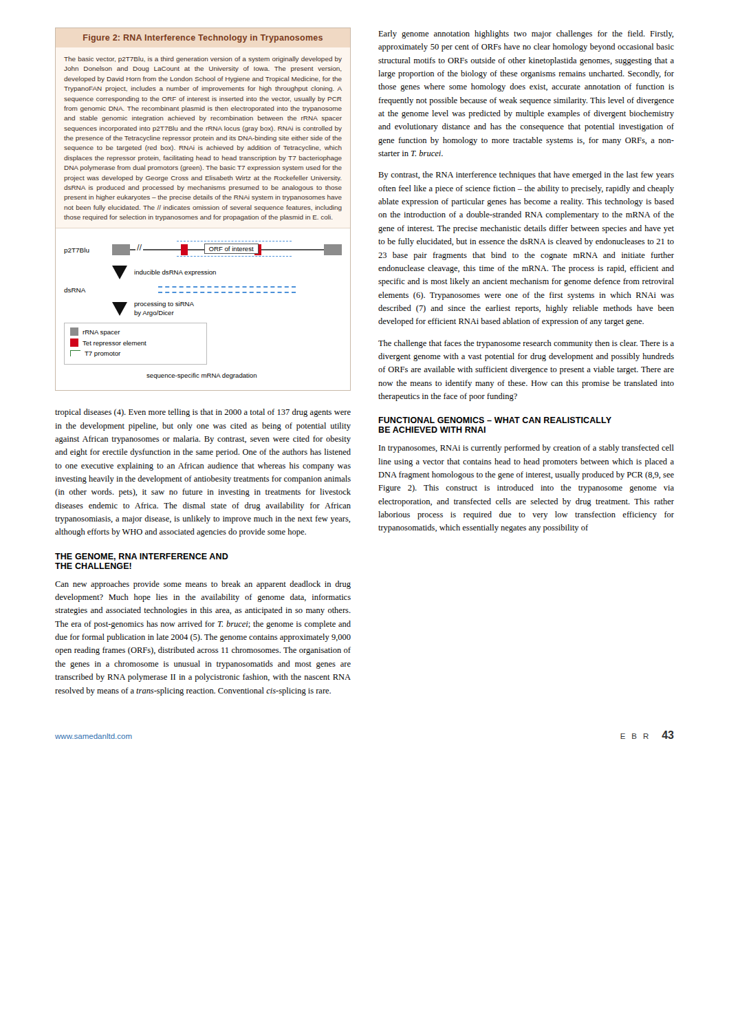Figure 2: RNA Interference Technology in Trypanosomes
The basic vector, p2T7Blu, is a third generation version of a system originally developed by John Donelson and Doug LaCount at the University of Iowa. The present version, developed by David Horn from the London School of Hygiene and Tropical Medicine, for the TrypanoFAN project, includes a number of improvements for high throughput cloning. A sequence corresponding to the ORF of interest is inserted into the vector, usually by PCR from genomic DNA. The recombinant plasmid is then electroporated into the trypanosome and stable genomic integration achieved by recombination between the rRNA spacer sequences incorporated into p2T7Blu and the rRNA locus (gray box). RNAi is controlled by the presence of the Tetracycline repressor protein and its DNA-binding site either side of the sequence to be targeted (red box). RNAi is achieved by addition of Tetracycline, which displaces the repressor protein, facilitating head to head transcription by T7 bacteriophage DNA polymerase from dual promotors (green). The basic T7 expression system used for the project was developed by George Cross and Elisabeth Wirtz at the Rockefeller University. dsRNA is produced and processed by mechanisms presumed to be analogous to those present in higher eukaryotes – the precise details of the RNAi system in trypanosomes have not been fully elucidated. The // indicates omission of several sequence features, including those required for selection in trypanosomes and for propagation of the plasmid in E. coli.
p2T7Blu
//
ORF of interest
inducible dsRNA expression
dsRNA
processing to siRNA
by Argo/Dicer
rRNA spacer
Tet repressor element
T7 promotor
sequence-specific mRNA degradation
tropical diseases (4). Even more telling is that in 2000 a total of 137 drug agents were in the development pipeline, but only one was cited as being of potential utility against African trypanosomes or malaria. By contrast, seven were cited for obesity and eight for erectile dysfunction in the same period. One of the authors has listened to one executive explaining to an African audience that whereas his company was investing heavily in the development of antiobesity treatments for companion animals (in other words. pets), it saw no future in investing in treatments for livestock diseases endemic to Africa. The dismal state of drug availability for African trypanosomiasis, a major disease, is unlikely to improve much in the next few years, although efforts by WHO and associated agencies do provide some hope.
The Genome, RNA Interference and
the Challenge!
Can new approaches provide some means to break an apparent deadlock in drug development? Much hope lies in the availability of genome data, informatics strategies and associated technologies in this area, as anticipated in so many others. The era of post-genomics has now arrived for T. brucei; the genome is complete and due for formal publication in late 2004 (5). The genome contains approximately 9,000 open reading frames (ORFs), distributed across 11 chromosomes. The organisation of the genes in a chromosome is unusual in trypanosomatids and most genes are transcribed by RNA polymerase II in a polycistronic fashion, with the nascent RNA resolved by means of a trans-splicing reaction. Conventional cis-splicing is rare.
Early genome annotation highlights two major challenges for the field. Firstly, approximately 50 per cent of ORFs have no clear homology beyond occasional basic structural motifs to ORFs outside of other kinetoplastida genomes, suggesting that a large proportion of the biology of these organisms remains uncharted. Secondly, for those genes where some homology does exist, accurate annotation of function is frequently not possible because of weak sequence similarity. This level of divergence at the genome level was predicted by multiple examples of divergent biochemistry and evolutionary distance and has the consequence that potential investigation of gene function by homology to more tractable systems is, for many ORFs, a non-starter in T. brucei.
By contrast, the RNA interference techniques that have emerged in the last few years often feel like a piece of science fiction – the ability to precisely, rapidly and cheaply ablate expression of particular genes has become a reality. This technology is based on the introduction of a double-stranded RNA complementary to the mRNA of the gene of interest. The precise mechanistic details differ between species and have yet to be fully elucidated, but in essence the dsRNA is cleaved by endonucleases to 21 to 23 base pair fragments that bind to the cognate mRNA and initiate further endonuclease cleavage, this time of the mRNA. The process is rapid, efficient and specific and is most likely an ancient mechanism for genome defence from retroviral elements (6). Trypanosomes were one of the first systems in which RNAi was described (7) and since the earliest reports, highly reliable methods have been developed for efficient RNAi based ablation of expression of any target gene.
The challenge that faces the trypanosome research community then is clear. There is a divergent genome with a vast potential for drug development and possibly hundreds of ORFs are available with sufficient divergence to present a viable target. There are now the means to identify many of these. How can this promise be translated into therapeutics in the face of poor funding?
Functional Genomics – What Can Realistically
Be Achieved with RNAi
In trypanosomes, RNAi is currently performed by creation of a stably transfected cell line using a vector that contains head to head promoters between which is placed a DNA fragment homologous to the gene of interest, usually produced by PCR (8,9, see Figure 2). This construct is introduced into the trypanosome genome via electroporation, and transfected cells are selected by drug treatment. This rather laborious process is required due to very low transfection efficiency for trypanosomatids, which essentially negates any possibility of
www.samedanltd.com
E B R 43